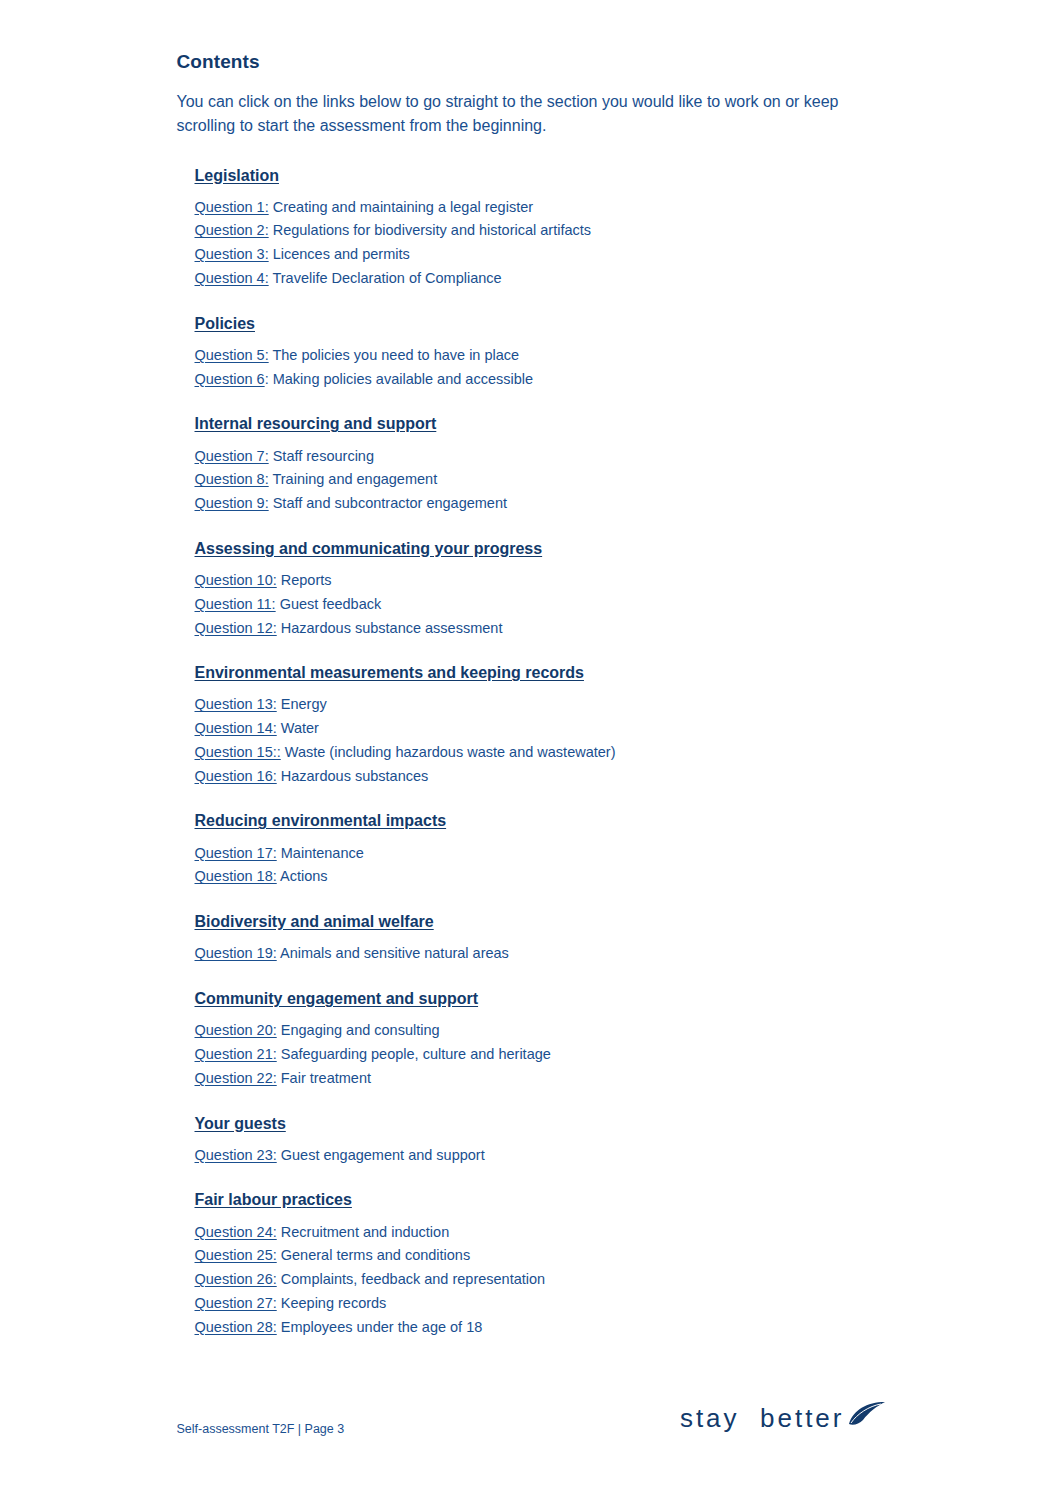Contents
You can click on the links below to go straight to the section you would like to work on or keep scrolling to start the assessment from the beginning.
Legislation
Question 1: Creating and maintaining a legal register
Question 2: Regulations for biodiversity and historical artifacts
Question 3: Licences and permits
Question 4: Travelife Declaration of Compliance
Policies
Question 5: The policies you need to have in place
Question 6: Making policies available and accessible
Internal resourcing and support
Question 7: Staff resourcing
Question 8: Training and engagement
Question 9: Staff and subcontractor engagement
Assessing and communicating your progress
Question 10: Reports
Question 11: Guest feedback
Question 12: Hazardous substance assessment
Environmental measurements and keeping records
Question 13: Energy
Question 14: Water
Question 15:: Waste (including hazardous waste and wastewater)
Question 16: Hazardous substances
Reducing environmental impacts
Question 17: Maintenance
Question 18: Actions
Biodiversity and animal welfare
Question 19: Animals and sensitive natural areas
Community engagement and support
Question 20: Engaging and consulting
Question 21: Safeguarding people, culture and heritage
Question 22: Fair treatment
Your guests
Question 23: Guest engagement and support
Fair labour practices
Question 24: Recruitment and induction
Question 25: General terms and conditions
Question 26: Complaints, feedback and representation
Question 27: Keeping records
Question 28: Employees under the age of 18
Self-assessment T2F | Page 3
stay better